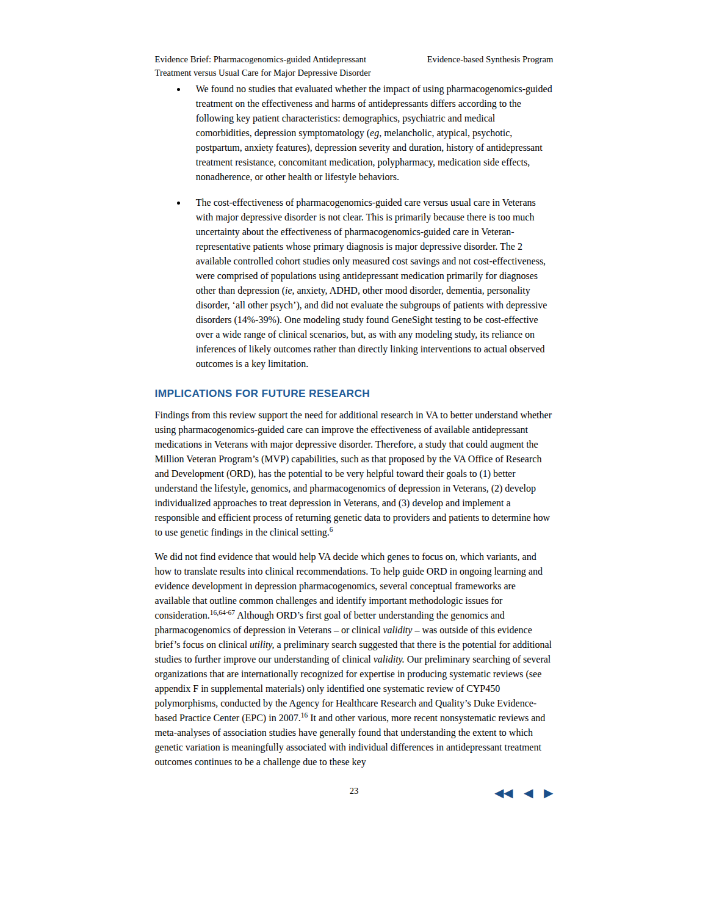Evidence Brief: Pharmacogenomics-guided Antidepressant Treatment versus Usual Care for Major Depressive Disorder
Evidence-based Synthesis Program
We found no studies that evaluated whether the impact of using pharmacogenomics-guided treatment on the effectiveness and harms of antidepressants differs according to the following key patient characteristics: demographics, psychiatric and medical comorbidities, depression symptomatology (eg, melancholic, atypical, psychotic, postpartum, anxiety features), depression severity and duration, history of antidepressant treatment resistance, concomitant medication, polypharmacy, medication side effects, nonadherence, or other health or lifestyle behaviors.
The cost-effectiveness of pharmacogenomics-guided care versus usual care in Veterans with major depressive disorder is not clear. This is primarily because there is too much uncertainty about the effectiveness of pharmacogenomics-guided care in Veteran-representative patients whose primary diagnosis is major depressive disorder. The 2 available controlled cohort studies only measured cost savings and not cost-effectiveness, were comprised of populations using antidepressant medication primarily for diagnoses other than depression (ie, anxiety, ADHD, other mood disorder, dementia, personality disorder, ‘all other psych’), and did not evaluate the subgroups of patients with depressive disorders (14%-39%). One modeling study found GeneSight testing to be cost-effective over a wide range of clinical scenarios, but, as with any modeling study, its reliance on inferences of likely outcomes rather than directly linking interventions to actual observed outcomes is a key limitation.
IMPLICATIONS FOR FUTURE RESEARCH
Findings from this review support the need for additional research in VA to better understand whether using pharmacogenomics-guided care can improve the effectiveness of available antidepressant medications in Veterans with major depressive disorder. Therefore, a study that could augment the Million Veteran Program’s (MVP) capabilities, such as that proposed by the VA Office of Research and Development (ORD), has the potential to be very helpful toward their goals to (1) better understand the lifestyle, genomics, and pharmacogenomics of depression in Veterans, (2) develop individualized approaches to treat depression in Veterans, and (3) develop and implement a responsible and efficient process of returning genetic data to providers and patients to determine how to use genetic findings in the clinical setting.6
We did not find evidence that would help VA decide which genes to focus on, which variants, and how to translate results into clinical recommendations. To help guide ORD in ongoing learning and evidence development in depression pharmacogenomics, several conceptual frameworks are available that outline common challenges and identify important methodologic issues for consideration.16,64-67 Although ORD’s first goal of better understanding the genomics and pharmacogenomics of depression in Veterans – or clinical validity – was outside of this evidence brief’s focus on clinical utility, a preliminary search suggested that there is the potential for additional studies to further improve our understanding of clinical validity. Our preliminary searching of several organizations that are internationally recognized for expertise in producing systematic reviews (see appendix F in supplemental materials) only identified one systematic review of CYP450 polymorphisms, conducted by the Agency for Healthcare Research and Quality’s Duke Evidence-based Practice Center (EPC) in 2007.16 It and other various, more recent nonsystematic reviews and meta-analyses of association studies have generally found that understanding the extent to which genetic variation is meaningfully associated with individual differences in antidepressant treatment outcomes continues to be a challenge due to these key
23
◀◀ ◀ ▶